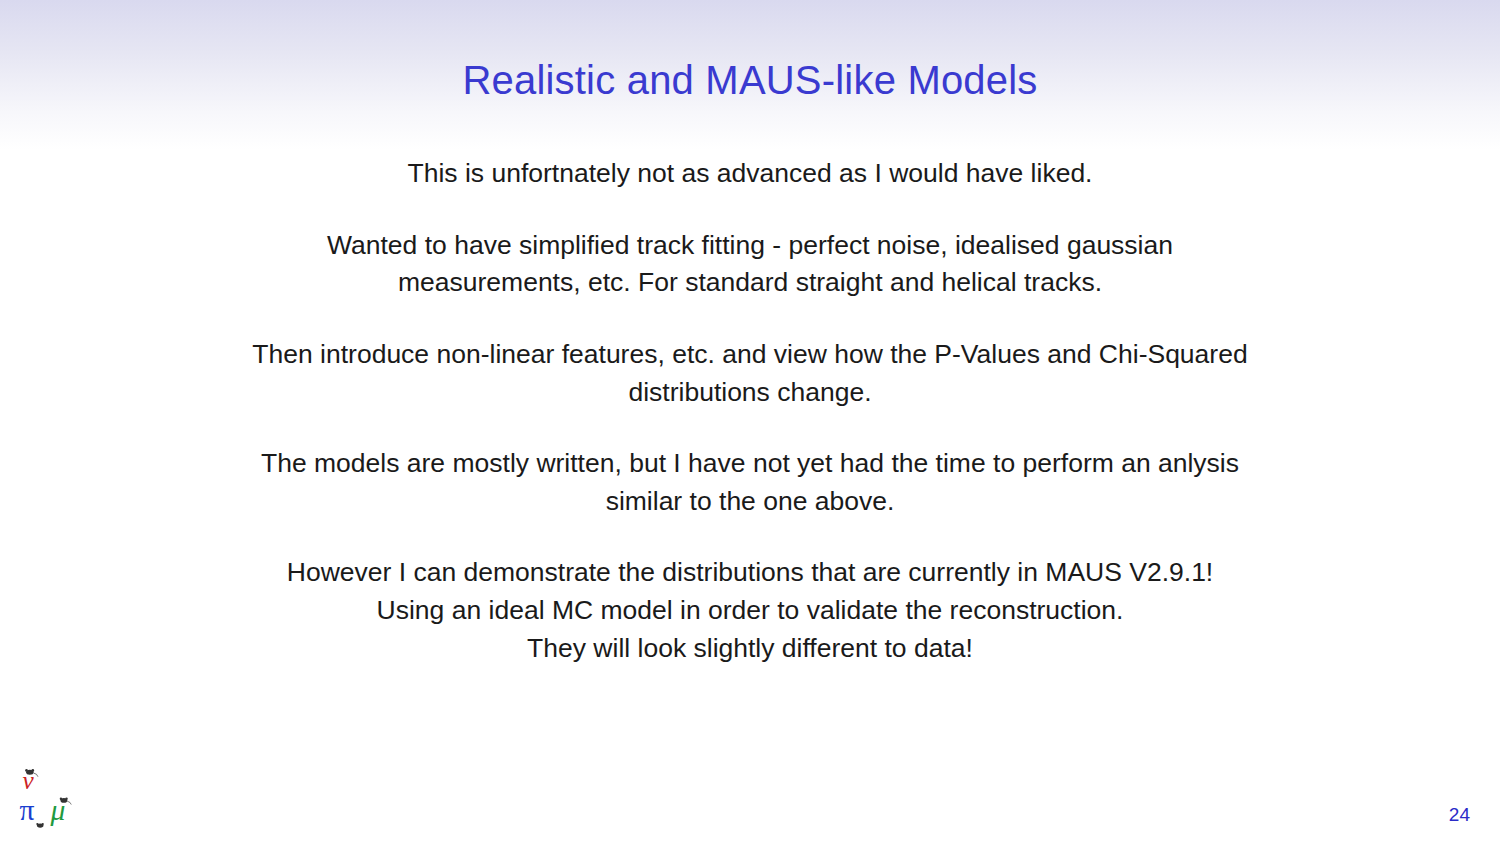Realistic and MAUS-like Models
This is unfortnately not as advanced as I would have liked.
Wanted to have simplified track fitting - perfect noise, idealised gaussian
measurements, etc. For standard straight and helical tracks.
Then introduce non-linear features, etc. and view how the P-Values and Chi-Squared
distributions change.
The models are mostly written, but I have not yet had the time to perform an anlysis
similar to the one above.
However I can demonstrate the distributions that are currently in MAUS V2.9.1!
Using an ideal MC model in order to validate the reconstruction.
They will look slightly different to data!
ν π μ
24